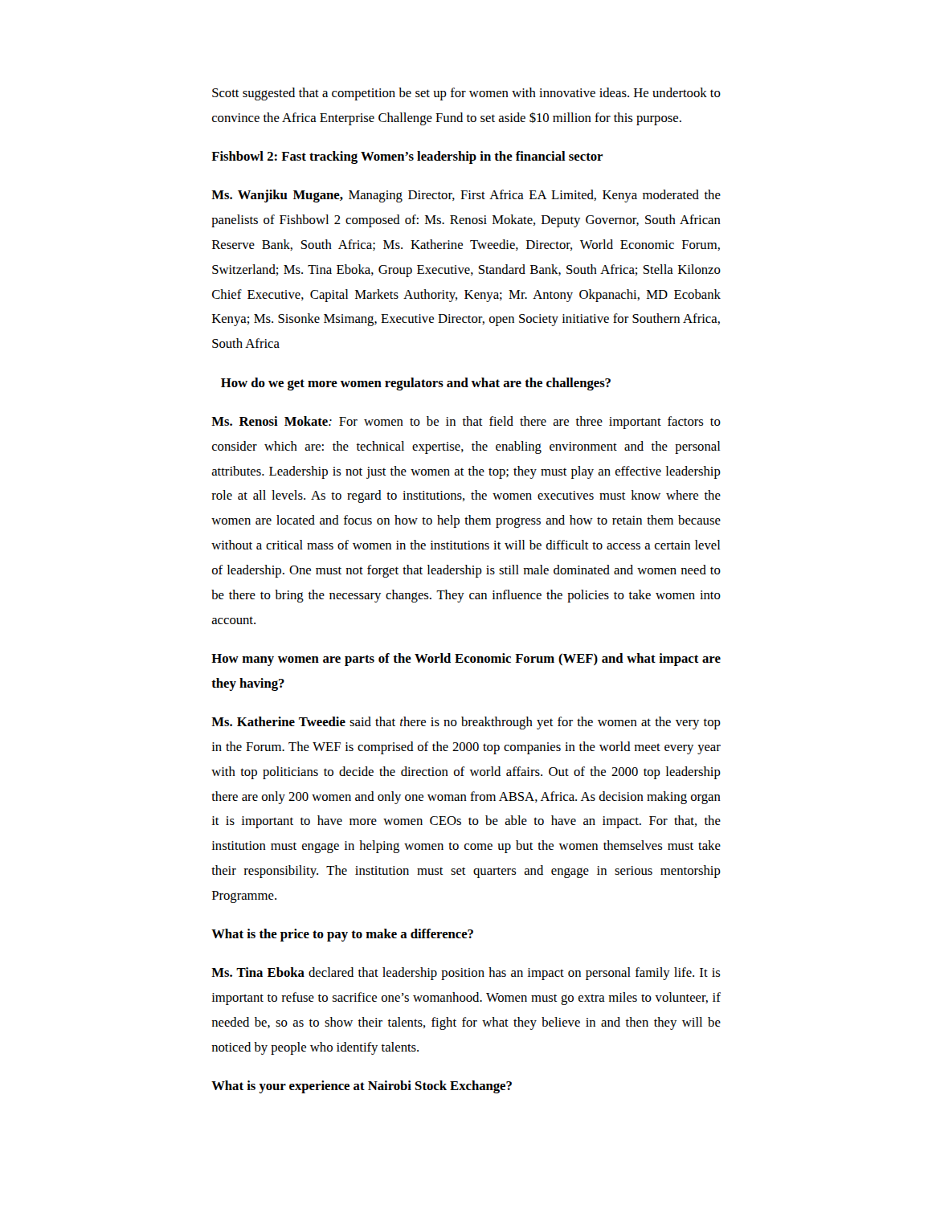Scott suggested that a competition be set up for women with innovative ideas. He undertook to convince the Africa Enterprise Challenge Fund to set aside $10 million for this purpose.
Fishbowl 2: Fast tracking Women’s leadership in the financial sector
Ms. Wanjiku Mugane, Managing Director, First Africa EA Limited, Kenya moderated the panelists of Fishbowl 2 composed of: Ms. Renosi Mokate, Deputy Governor, South African Reserve Bank, South Africa; Ms. Katherine Tweedie, Director, World Economic Forum, Switzerland; Ms. Tina Eboka, Group Executive, Standard Bank, South Africa; Stella Kilonzo Chief Executive, Capital Markets Authority, Kenya; Mr. Antony Okpanachi, MD Ecobank Kenya; Ms. Sisonke Msimang, Executive Director, open Society initiative for Southern Africa, South Africa
How do we get more women regulators and what are the challenges?
Ms. Renosi Mokate: For women to be in that field there are three important factors to consider which are: the technical expertise, the enabling environment and the personal attributes. Leadership is not just the women at the top; they must play an effective leadership role at all levels. As to regard to institutions, the women executives must know where the women are located and focus on how to help them progress and how to retain them because without a critical mass of women in the institutions it will be difficult to access a certain level of leadership. One must not forget that leadership is still male dominated and women need to be there to bring the necessary changes. They can influence the policies to take women into account.
How many women are parts of the World Economic Forum (WEF) and what impact are they having?
Ms. Katherine Tweedie said that there is no breakthrough yet for the women at the very top in the Forum. The WEF is comprised of the 2000 top companies in the world meet every year with top politicians to decide the direction of world affairs. Out of the 2000 top leadership there are only 200 women and only one woman from ABSA, Africa. As decision making organ it is important to have more women CEOs to be able to have an impact. For that, the institution must engage in helping women to come up but the women themselves must take their responsibility. The institution must set quarters and engage in serious mentorship Programme.
What is the price to pay to make a difference?
Ms. Tina Eboka declared that leadership position has an impact on personal family life. It is important to refuse to sacrifice one’s womanhood. Women must go extra miles to volunteer, if needed be, so as to show their talents, fight for what they believe in and then they will be noticed by people who identify talents.
What is your experience at Nairobi Stock Exchange?